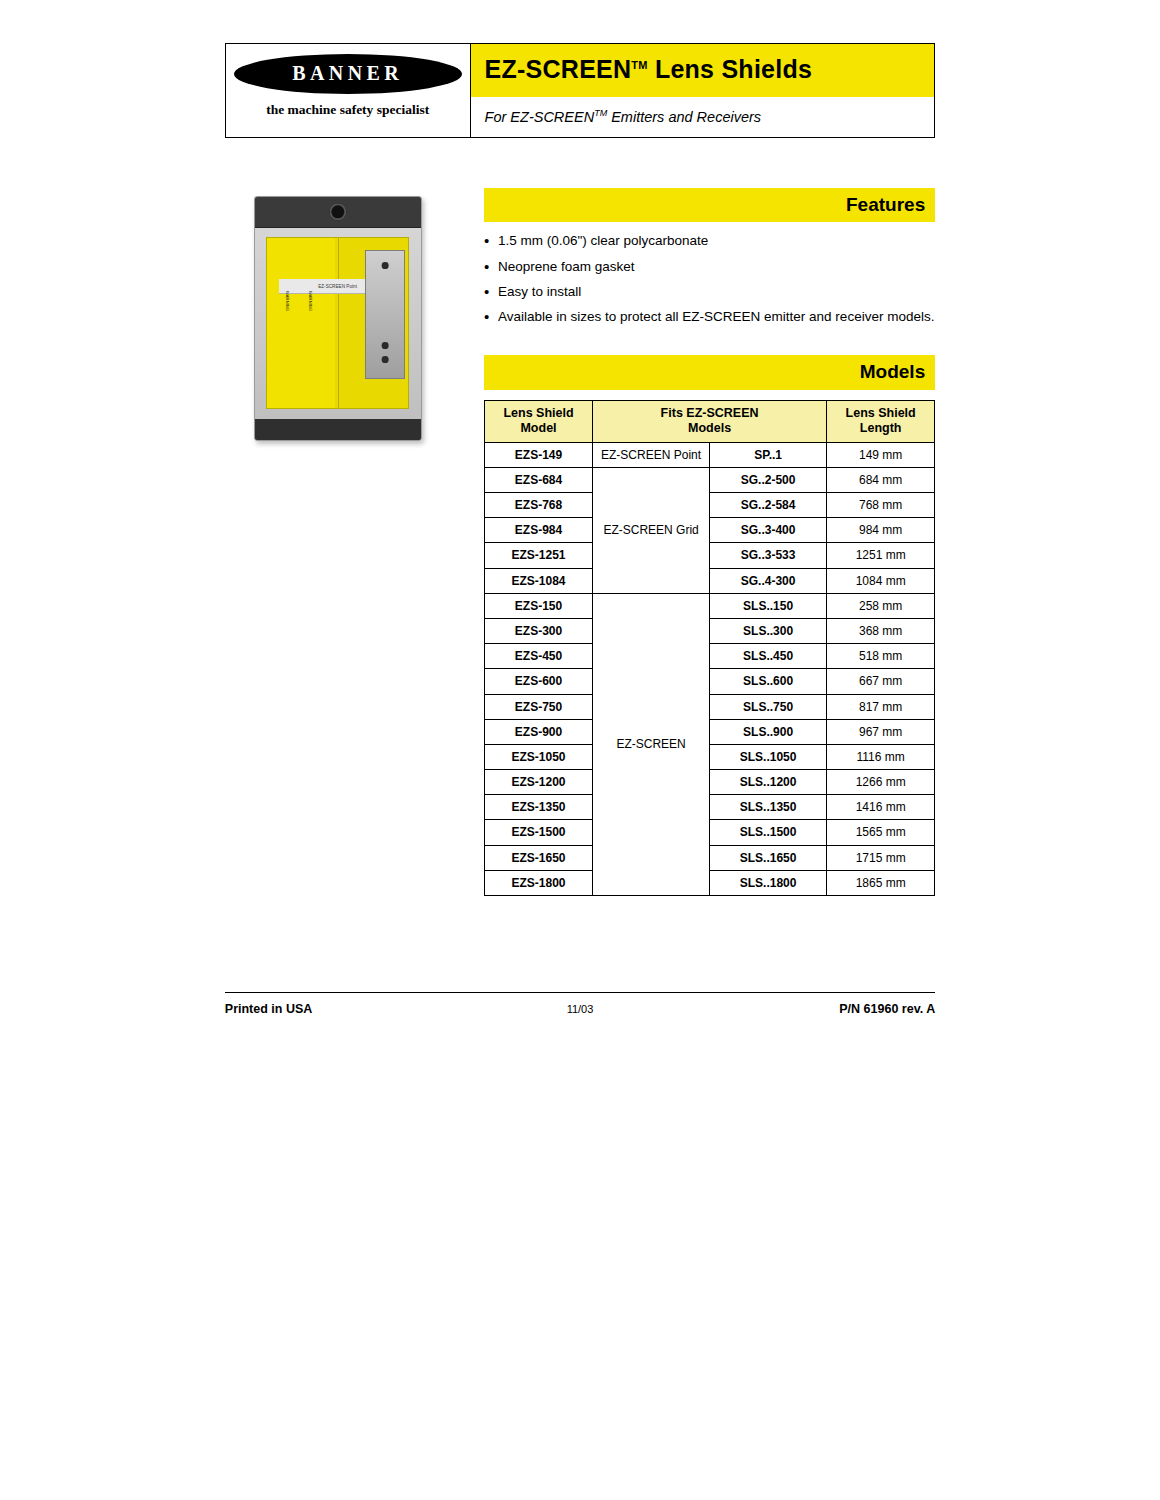BANNER®
the machine safety specialist
EZ-SCREENTM Lens Shields
For EZ-SCREENTM Emitters and Receivers
EZ-SCREEN Point
WARNING
WARNING
Features
1.5 mm (0.06") clear polycarbonate
Neoprene foam gasket
Easy to install
Available in sizes to protect all EZ-SCREEN emitter and receiver models.
Models
| Lens Shield Model | Fits EZ-SCREEN Models | Lens Shield Length |
| --- | --- | --- |
| EZS-149 | EZ-SCREEN Point | SP..1 | 149 mm |
| EZS-684 | EZ-SCREEN Grid | SG..2-500 | 684 mm |
| EZS-768 | SG..2-584 | 768 mm |
| EZS-984 | SG..3-400 | 984 mm |
| EZS-1251 | SG..3-533 | 1251 mm |
| EZS-1084 | SG..4-300 | 1084 mm |
| EZS-150 | EZ-SCREEN | SLS..150 | 258 mm |
| EZS-300 | SLS..300 | 368 mm |
| EZS-450 | SLS..450 | 518 mm |
| EZS-600 | SLS..600 | 667 mm |
| EZS-750 | SLS..750 | 817 mm |
| EZS-900 | SLS..900 | 967 mm |
| EZS-1050 | SLS..1050 | 1116 mm |
| EZS-1200 | SLS..1200 | 1266 mm |
| EZS-1350 | SLS..1350 | 1416 mm |
| EZS-1500 | SLS..1500 | 1565 mm |
| EZS-1650 | SLS..1650 | 1715 mm |
| EZS-1800 | SLS..1800 | 1865 mm |
Printed in USA
11/03
P/N 61960 rev. A